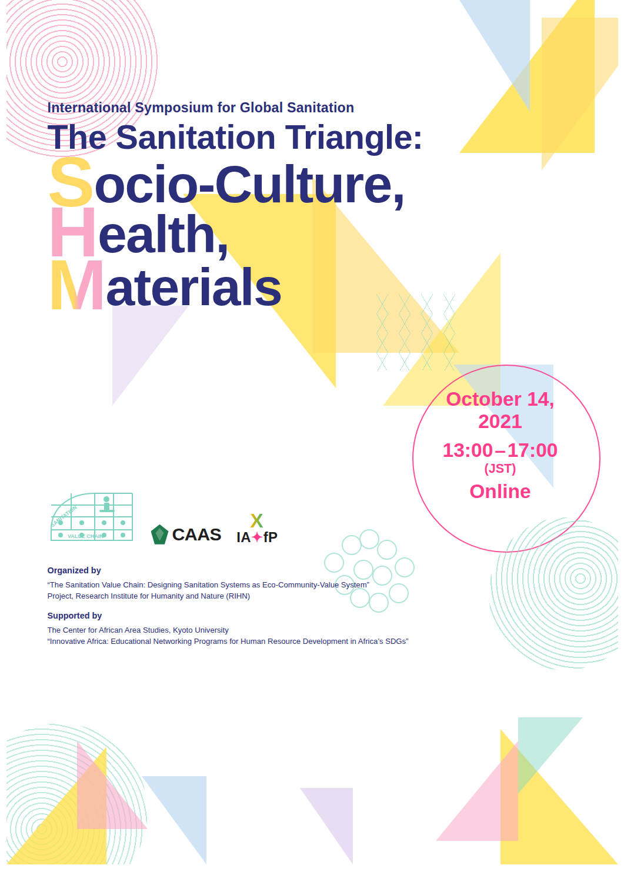International Symposium for Global Sanitation
The Sanitation Triangle: Socio-Culture, Health, Materials
October 14, 2021 13:00 – 17:00 (JST) Online
SANITATION VALUE CHAIN
CAAS
X
IA✦fP
Organized by
“The Sanitation Value Chain: Designing Sanitation Systems as Eco-Community-Value System”
Project, Research Institute for Humanity and Nature (RIHN)
Supported by
The Center for African Area Studies, Kyoto University
“Innovative Africa: Educational Networking Programs for Human Resource Development in Africa’s SDGs”